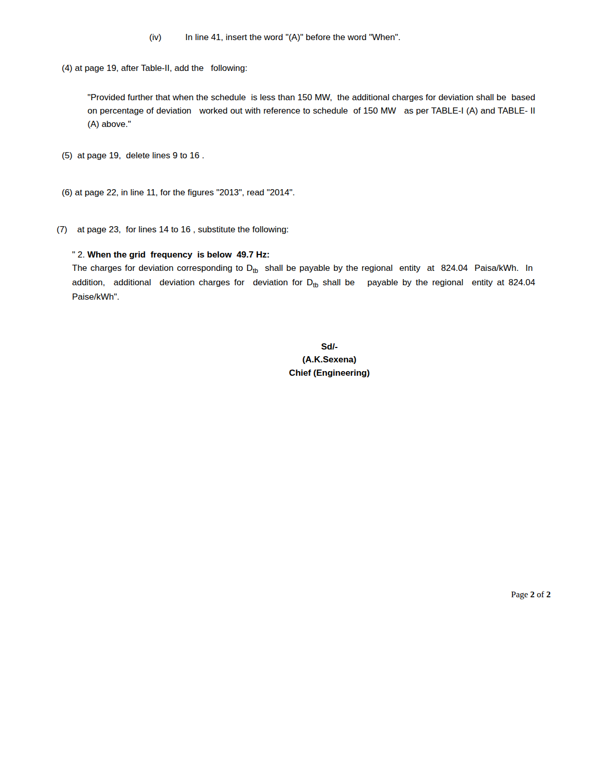(iv) In line 41, insert the word "(A)" before the word "When".
(4) at page 19, after Table-II, add the following:
"Provided further that when the schedule is less than 150 MW, the additional charges for deviation shall be based on percentage of deviation worked out with reference to schedule of 150 MW as per TABLE-I (A) and TABLE- II (A) above."
(5) at page 19, delete lines 9 to 16 .
(6) at page 22, in line 11, for the figures "2013", read "2014".
(7) at page 23, for lines 14 to 16 , substitute the following:
" 2. When the grid frequency is below 49.7 Hz:
The charges for deviation corresponding to Dtb shall be payable by the regional entity at 824.04 Paisa/kWh. In addition, additional deviation charges for deviation for Dtb shall be payable by the regional entity at 824.04 Paise/kWh".
Sd/-
(A.K.Sexena)
Chief (Engineering)
Page 2 of 2